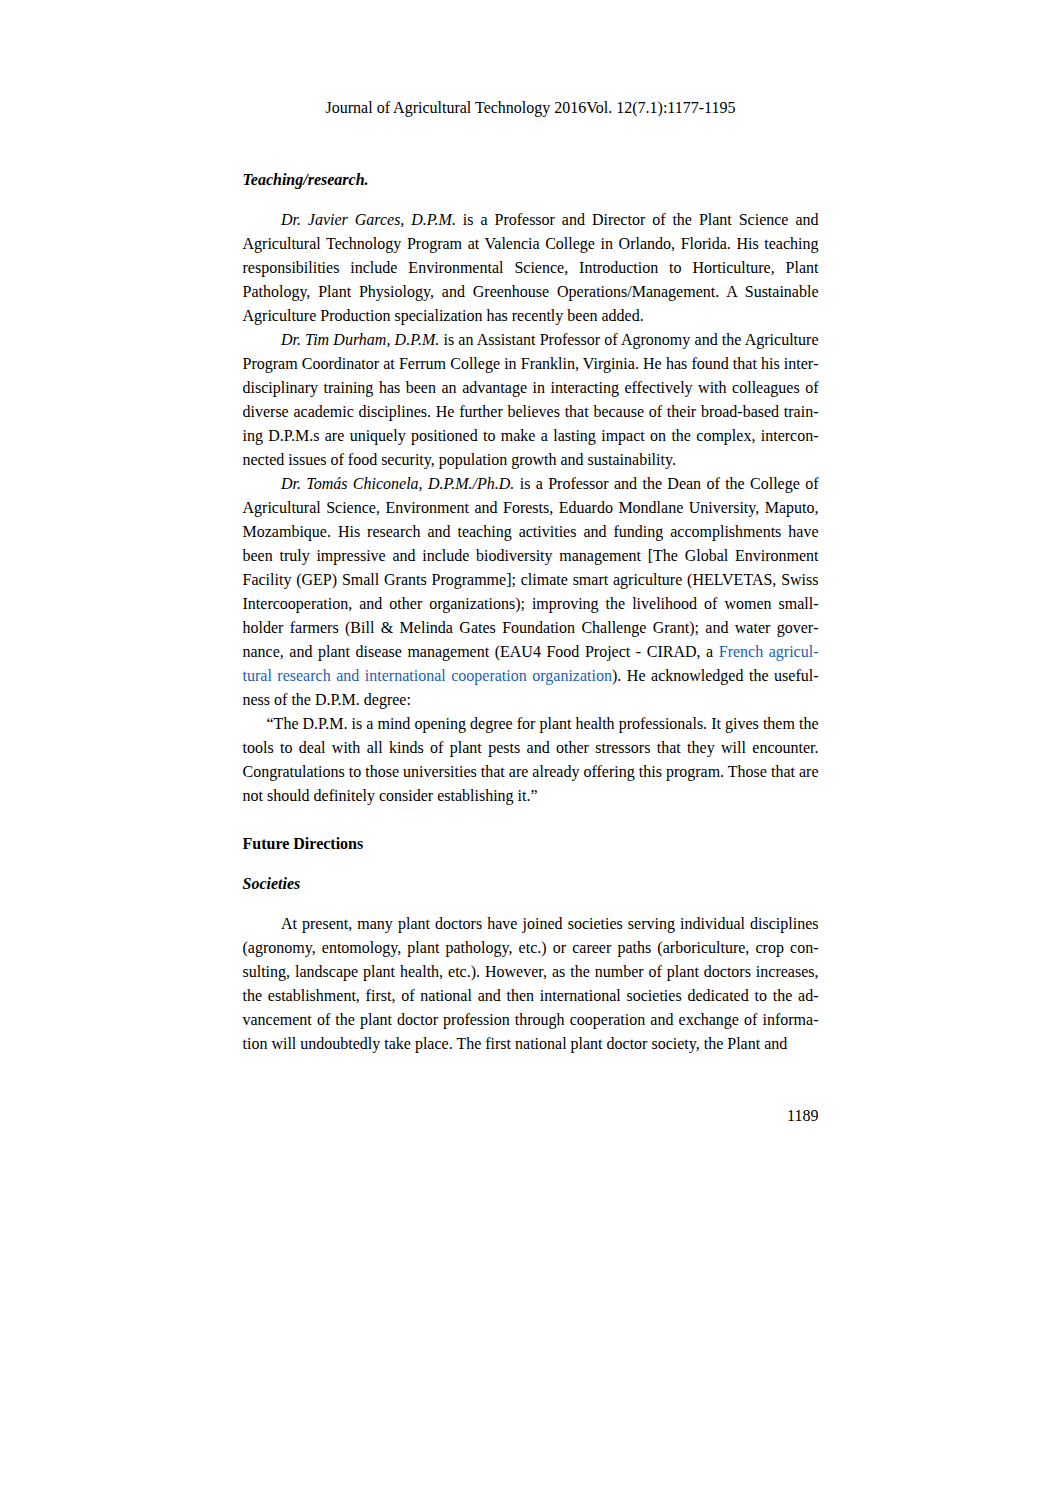Journal of Agricultural Technology 2016Vol. 12(7.1):1177-1195
Teaching/research.
Dr. Javier Garces, D.P.M. is a Professor and Director of the Plant Science and Agricultural Technology Program at Valencia College in Orlando, Florida. His teaching responsibilities include Environmental Science, Introduction to Horticulture, Plant Pathology, Plant Physiology, and Greenhouse Operations/Management. A Sustainable Agriculture Production specialization has recently been added.
Dr. Tim Durham, D.P.M. is an Assistant Professor of Agronomy and the Agriculture Program Coordinator at Ferrum College in Franklin, Virginia. He has found that his interdisciplinary training has been an advantage in interacting effectively with colleagues of diverse academic disciplines. He further believes that because of their broad-based training D.P.M.s are uniquely positioned to make a lasting impact on the complex, interconnected issues of food security, population growth and sustainability.
Dr. Tomás Chiconela, D.P.M./Ph.D. is a Professor and the Dean of the College of Agricultural Science, Environment and Forests, Eduardo Mondlane University, Maputo, Mozambique. His research and teaching activities and funding accomplishments have been truly impressive and include biodiversity management [The Global Environment Facility (GEP) Small Grants Programme]; climate smart agriculture (HELVETAS, Swiss Intercooperation, and other organizations); improving the livelihood of women smallholder farmers (Bill & Melinda Gates Foundation Challenge Grant); and water governance, and plant disease management (EAU4 Food Project - CIRAD, a French agricultural research and international cooperation organization). He acknowledged the usefulness of the D.P.M. degree:
“The D.P.M. is a mind opening degree for plant health professionals. It gives them the tools to deal with all kinds of plant pests and other stressors that they will encounter. Congratulations to those universities that are already offering this program. Those that are not should definitely consider establishing it.”
Future Directions
Societies
At present, many plant doctors have joined societies serving individual disciplines (agronomy, entomology, plant pathology, etc.) or career paths (arboriculture, crop consulting, landscape plant health, etc.). However, as the number of plant doctors increases, the establishment, first, of national and then international societies dedicated to the advancement of the plant doctor profession through cooperation and exchange of information will undoubtedly take place. The first national plant doctor society, the Plant and
1189